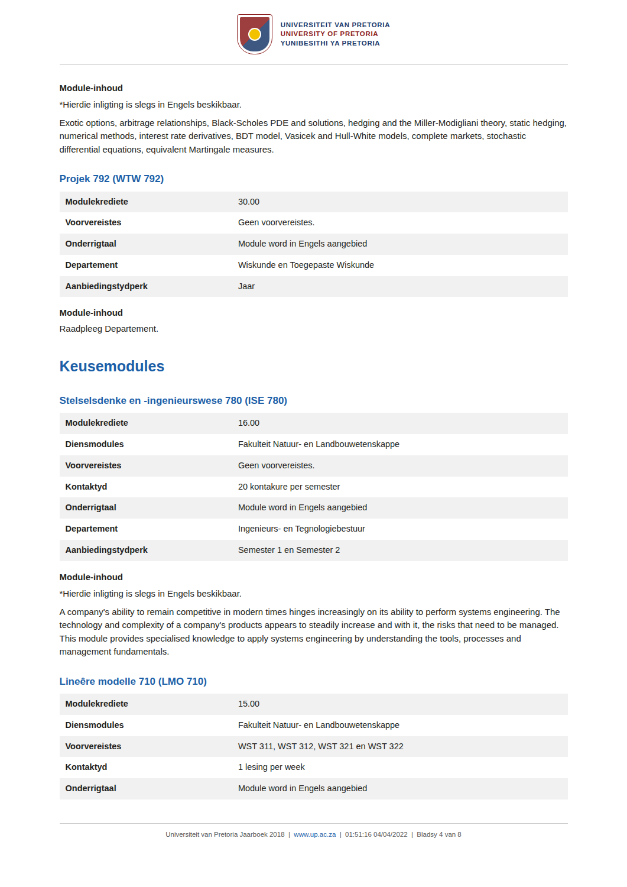Universiteit van Pretoria University of Pretoria Yunibesithi ya Pretoria
Module-inhoud
*Hierdie inligting is slegs in Engels beskikbaar.
Exotic options, arbitrage relationships, Black-Scholes PDE and solutions, hedging and the Miller-Modigliani theory, static hedging, numerical methods, interest rate derivatives, BDT model, Vasicek and Hull-White models, complete markets, stochastic differential equations, equivalent Martingale measures.
Projek 792 (WTW 792)
| Modulekrediete | 30.00 |
| Voorvereistes | Geen voorvereistes. |
| Onderrigtaal | Module word in Engels aangebied |
| Departement | Wiskunde en Toegepaste Wiskunde |
| Aanbiedingstydperk | Jaar |
Module-inhoud
Raadpleeg Departement.
Keusemodules
Stelselsdenke en -ingenieurswese 780 (ISE 780)
| Modulekrediete | 16.00 |
| Diensmodules | Fakulteit Natuur- en Landbouwetenskappe |
| Voorvereistes | Geen voorvereistes. |
| Kontaktyd | 20 kontakure per semester |
| Onderrigtaal | Module word in Engels aangebied |
| Departement | Ingenieurs- en Tegnologiebestuur |
| Aanbiedingstydperk | Semester 1 en Semester 2 |
Module-inhoud
*Hierdie inligting is slegs in Engels beskikbaar.
A company's ability to remain competitive in modern times hinges increasingly on its ability to perform systems engineering. The technology and complexity of a company's products appears to steadily increase and with it, the risks that need to be managed. This module provides specialised knowledge to apply systems engineering by understanding the tools, processes and management fundamentals.
Lineêre modelle 710 (LMO 710)
| Modulekrediete | 15.00 |
| Diensmodules | Fakulteit Natuur- en Landbouwetenskappe |
| Voorvereistes | WST 311, WST 312, WST 321 en WST 322 |
| Kontaktyd | 1 lesing per week |
| Onderrigtaal | Module word in Engels aangebied |
Universiteit van Pretoria Jaarboek 2018 | www.up.ac.za | 01:51:16 04/04/2022 | Bladsy 4 van 8